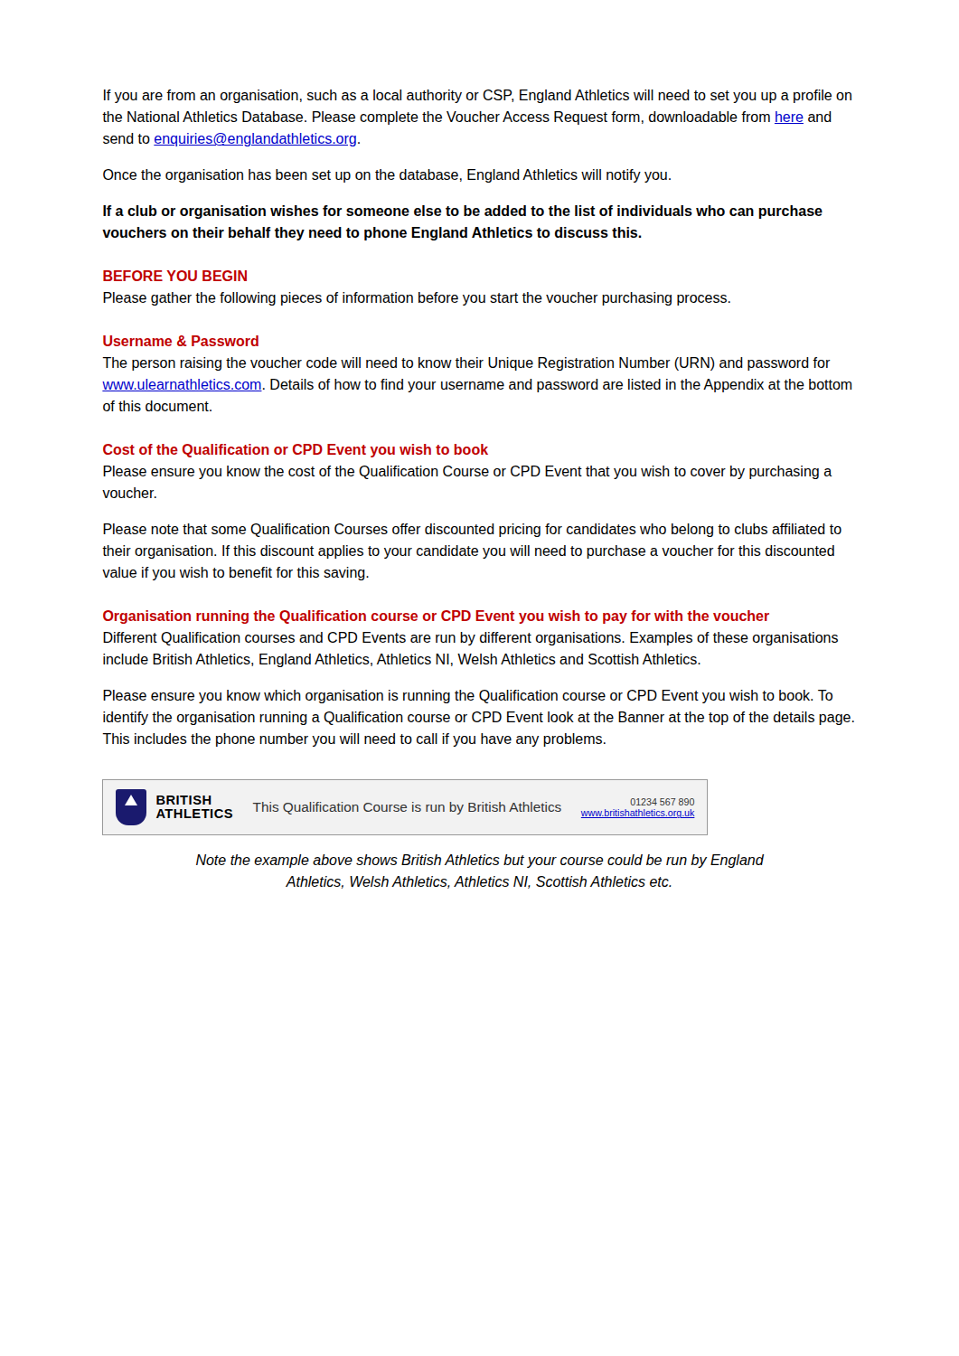If you are from an organisation, such as a local authority or CSP, England Athletics will need to set you up a profile on the National Athletics Database. Please complete the Voucher Access Request form, downloadable from here and send to enquiries@englandathletics.org.
Once the organisation has been set up on the database, England Athletics will notify you.
If a club or organisation wishes for someone else to be added to the list of individuals who can purchase vouchers on their behalf they need to phone England Athletics to discuss this.
Before you begin
Please gather the following pieces of information before you start the voucher purchasing process.
Username & Password
The person raising the voucher code will need to know their Unique Registration Number (URN) and password for www.ulearnathletics.com. Details of how to find your username and password are listed in the Appendix at the bottom of this document.
Cost of the Qualification or CPD Event you wish to book
Please ensure you know the cost of the Qualification Course or CPD Event that you wish to cover by purchasing a voucher.
Please note that some Qualification Courses offer discounted pricing for candidates who belong to clubs affiliated to their organisation. If this discount applies to your candidate you will need to purchase a voucher for this discounted value if you wish to benefit for this saving.
Organisation running the Qualification course or CPD Event you wish to pay for with the voucher
Different Qualification courses and CPD Events are run by different organisations. Examples of these organisations include British Athletics, England Athletics, Athletics NI, Welsh Athletics and Scottish Athletics.
Please ensure you know which organisation is running the Qualification course or CPD Event you wish to book. To identify the organisation running a Qualification course or CPD Event look at the Banner at the top of the details page. This includes the phone number you will need to call if you have any problems.
BRITISH
ATHLETICS
This Qualification Course is run by British Athletics
01234 567 890
www.britishathletics.org.uk
Note the example above shows British Athletics but your course could be run by England Athletics, Welsh Athletics, Athletics NI, Scottish Athletics etc.